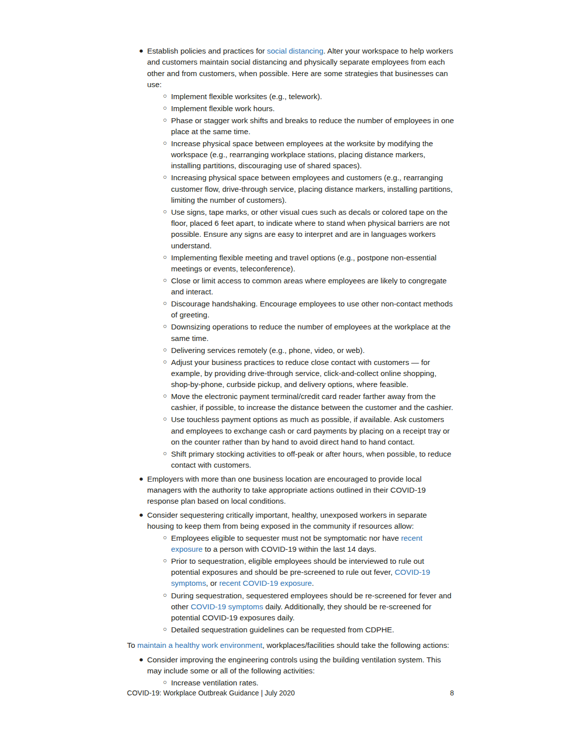●Establish policies and practices for social distancing. Alter your workspace to help workers and customers maintain social distancing and physically separate employees from each other and from customers, when possible. Here are some strategies that businesses can use:
○Implement flexible worksites (e.g., telework).
○Implement flexible work hours.
○Phase or stagger work shifts and breaks to reduce the number of employees in one place at the same time.
○Increase physical space between employees at the worksite by modifying the workspace (e.g., rearranging workplace stations, placing distance markers, installing partitions, discouraging use of shared spaces).
○Increasing physical space between employees and customers (e.g., rearranging customer flow, drive-through service, placing distance markers, installing partitions, limiting the number of customers).
○Use signs, tape marks, or other visual cues such as decals or colored tape on the floor, placed 6 feet apart, to indicate where to stand when physical barriers are not possible. Ensure any signs are easy to interpret and are in languages workers understand.
○Implementing flexible meeting and travel options (e.g., postpone non-essential meetings or events, teleconference).
○Close or limit access to common areas where employees are likely to congregate and interact.
○Discourage handshaking. Encourage employees to use other non-contact methods of greeting.
○Downsizing operations to reduce the number of employees at the workplace at the same time.
○Delivering services remotely (e.g., phone, video, or web).
○Adjust your business practices to reduce close contact with customers — for example, by providing drive-through service, click-and-collect online shopping, shop-by-phone, curbside pickup, and delivery options, where feasible.
○Move the electronic payment terminal/credit card reader farther away from the cashier, if possible, to increase the distance between the customer and the cashier.
○Use touchless payment options as much as possible, if available. Ask customers and employees to exchange cash or card payments by placing on a receipt tray or on the counter rather than by hand to avoid direct hand to hand contact.
○Shift primary stocking activities to off-peak or after hours, when possible, to reduce contact with customers.
●Employers with more than one business location are encouraged to provide local managers with the authority to take appropriate actions outlined in their COVID-19 response plan based on local conditions.
●Consider sequestering critically important, healthy, unexposed workers in separate housing to keep them from being exposed in the community if resources allow:
○Employees eligible to sequester must not be symptomatic nor have recent exposure to a person with COVID-19 within the last 14 days.
○Prior to sequestration, eligible employees should be interviewed to rule out potential exposures and should be pre-screened to rule out fever, COVID-19 symptoms, or recent COVID-19 exposure.
○During sequestration, sequestered employees should be re-screened for fever and other COVID-19 symptoms daily. Additionally, they should be re-screened for potential COVID-19 exposures daily.
○Detailed sequestration guidelines can be requested from CDPHE.
To maintain a healthy work environment, workplaces/facilities should take the following actions:
●Consider improving the engineering controls using the building ventilation system. This may include some or all of the following activities:
○Increase ventilation rates.
COVID-19: Workplace Outbreak Guidance | July 2020 8